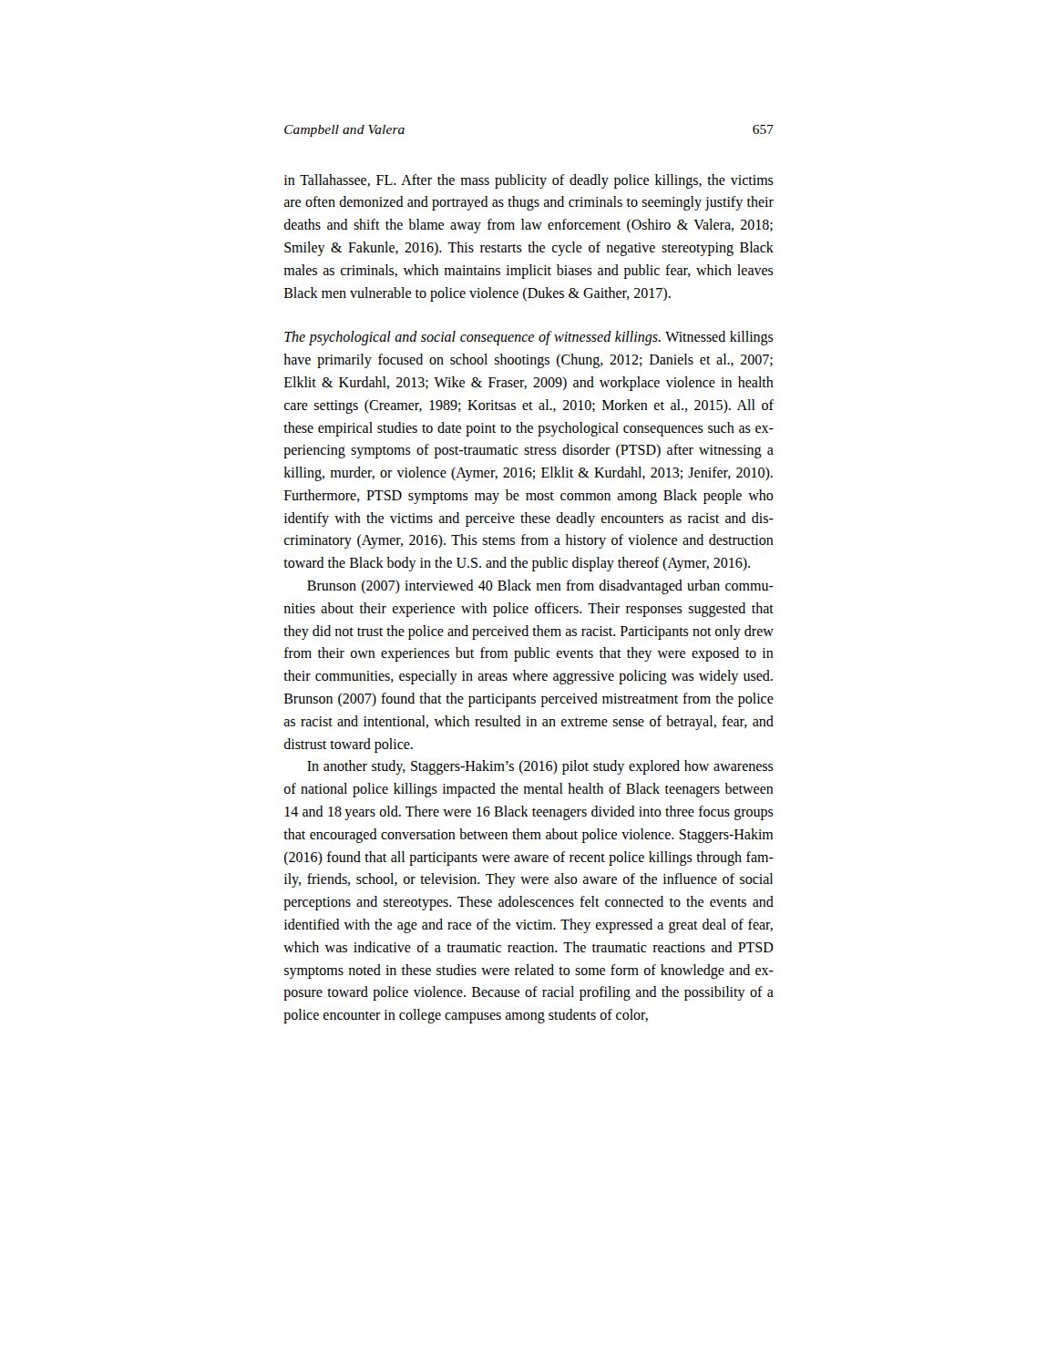Campbell and Valera 657
in Tallahassee, FL. After the mass publicity of deadly police killings, the victims are often demonized and portrayed as thugs and criminals to seemingly justify their deaths and shift the blame away from law enforcement (Oshiro & Valera, 2018; Smiley & Fakunle, 2016). This restarts the cycle of negative stereotyping Black males as criminals, which maintains implicit biases and public fear, which leaves Black men vulnerable to police violence (Dukes & Gaither, 2017).
The psychological and social consequence of witnessed killings. Witnessed killings have primarily focused on school shootings (Chung, 2012; Daniels et al., 2007; Elklit & Kurdahl, 2013; Wike & Fraser, 2009) and workplace violence in health care settings (Creamer, 1989; Koritsas et al., 2010; Morken et al., 2015). All of these empirical studies to date point to the psychological consequences such as experiencing symptoms of post-traumatic stress disorder (PTSD) after witnessing a killing, murder, or violence (Aymer, 2016; Elklit & Kurdahl, 2013; Jenifer, 2010). Furthermore, PTSD symptoms may be most common among Black people who identify with the victims and perceive these deadly encounters as racist and discriminatory (Aymer, 2016). This stems from a history of violence and destruction toward the Black body in the U.S. and the public display thereof (Aymer, 2016).
Brunson (2007) interviewed 40 Black men from disadvantaged urban communities about their experience with police officers. Their responses suggested that they did not trust the police and perceived them as racist. Participants not only drew from their own experiences but from public events that they were exposed to in their communities, especially in areas where aggressive policing was widely used. Brunson (2007) found that the participants perceived mistreatment from the police as racist and intentional, which resulted in an extreme sense of betrayal, fear, and distrust toward police.
In another study, Staggers-Hakim’s (2016) pilot study explored how awareness of national police killings impacted the mental health of Black teenagers between 14 and 18 years old. There were 16 Black teenagers divided into three focus groups that encouraged conversation between them about police violence. Staggers-Hakim (2016) found that all participants were aware of recent police killings through family, friends, school, or television. They were also aware of the influence of social perceptions and stereotypes. These adolescences felt connected to the events and identified with the age and race of the victim. They expressed a great deal of fear, which was indicative of a traumatic reaction. The traumatic reactions and PTSD symptoms noted in these studies were related to some form of knowledge and exposure toward police violence. Because of racial profiling and the possibility of a police encounter in college campuses among students of color,